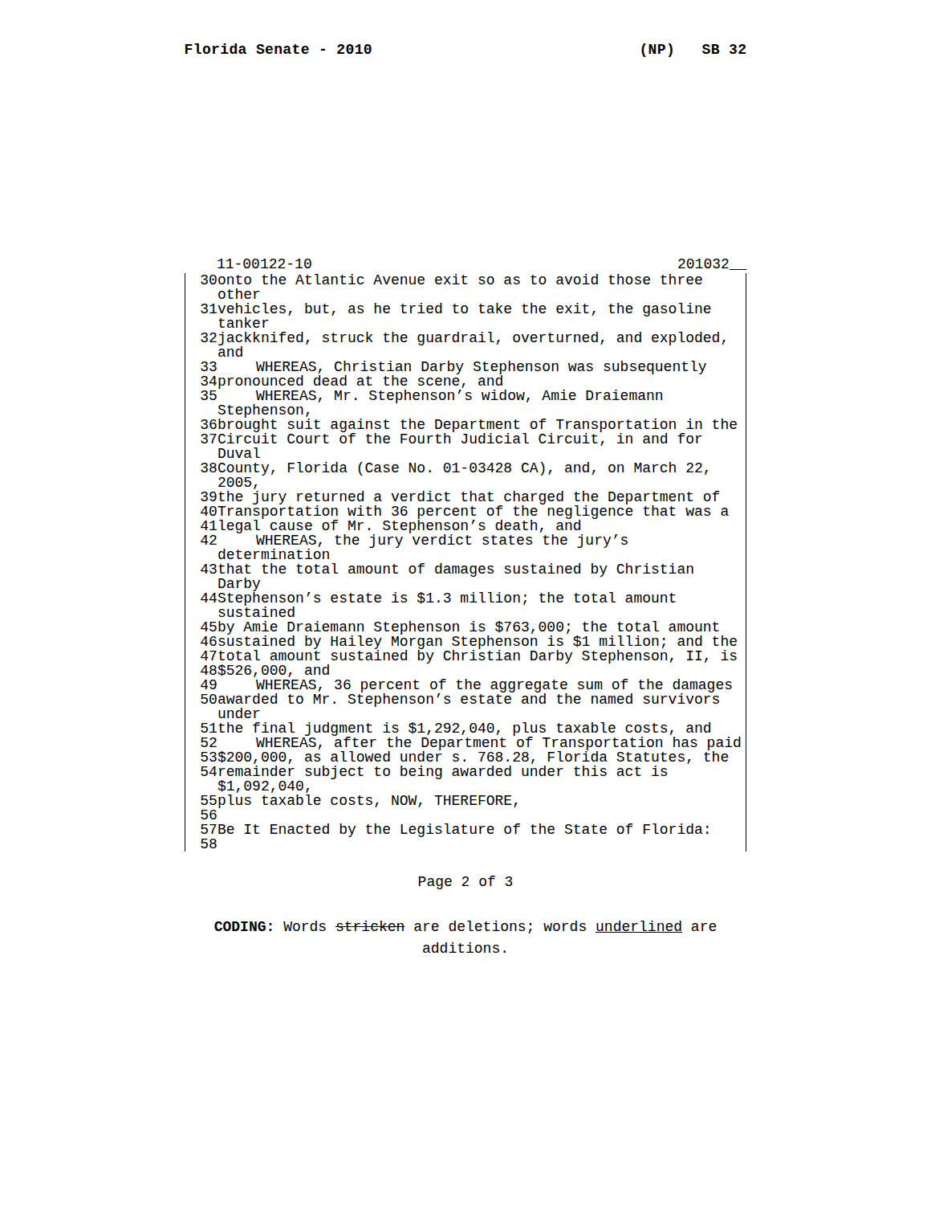Florida Senate - 2010
(NP) SB 32
11-00122-10 201032__
| 30 | onto the Atlantic Avenue exit so as to avoid those three other |
| 31 | vehicles, but, as he tried to take the exit, the gasoline tanker |
| 32 | jackknifed, struck the guardrail, overturned, and exploded, and |
| 33 | WHEREAS, Christian Darby Stephenson was subsequently |
| 34 | pronounced dead at the scene, and |
| 35 | WHEREAS, Mr. Stephenson’s widow, Amie Draiemann Stephenson, |
| 36 | brought suit against the Department of Transportation in the |
| 37 | Circuit Court of the Fourth Judicial Circuit, in and for Duval |
| 38 | County, Florida (Case No. 01-03428 CA), and, on March 22, 2005, |
| 39 | the jury returned a verdict that charged the Department of |
| 40 | Transportation with 36 percent of the negligence that was a |
| 41 | legal cause of Mr. Stephenson’s death, and |
| 42 | WHEREAS, the jury verdict states the jury’s determination |
| 43 | that the total amount of damages sustained by Christian Darby |
| 44 | Stephenson’s estate is $1.3 million; the total amount sustained |
| 45 | by Amie Draiemann Stephenson is $763,000; the total amount |
| 46 | sustained by Hailey Morgan Stephenson is $1 million; and the |
| 47 | total amount sustained by Christian Darby Stephenson, II, is |
| 48 | $526,000, and |
| 49 | WHEREAS, 36 percent of the aggregate sum of the damages |
| 50 | awarded to Mr. Stephenson’s estate and the named survivors under |
| 51 | the final judgment is $1,292,040, plus taxable costs, and |
| 52 | WHEREAS, after the Department of Transportation has paid |
| 53 | $200,000, as allowed under s. 768.28, Florida Statutes, the |
| 54 | remainder subject to being awarded under this act is $1,092,040, |
| 55 | plus taxable costs, NOW, THEREFORE, |
| 56 | |
| 57 | Be It Enacted by the Legislature of the State of Florida: |
| 58 | |
Page 2 of 3
CODING: Words stricken are deletions; words underlined are additions.